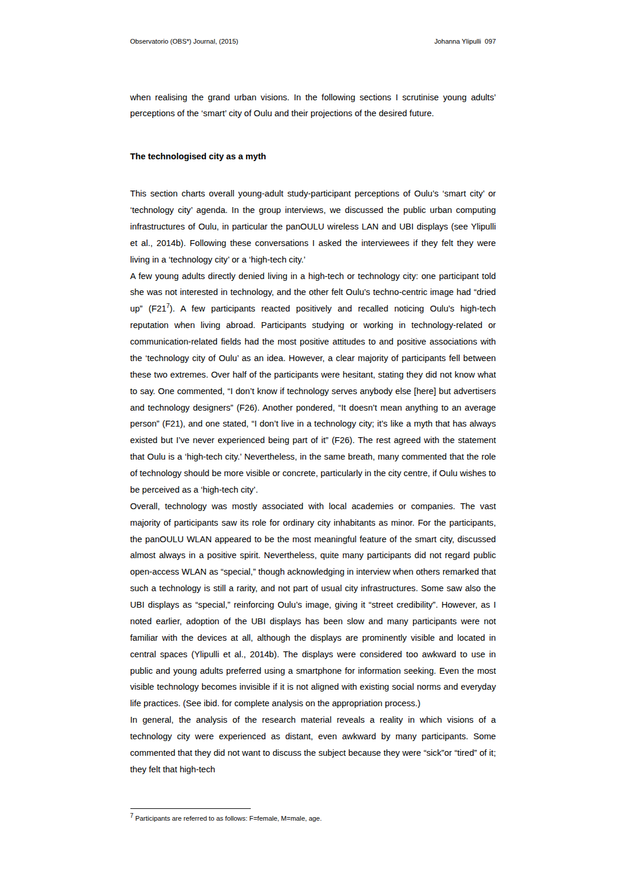Observatorio (OBS*) Journal, (2015)
Johanna Ylipulli 097
when realising the grand urban visions. In the following sections I scrutinise young adults’ perceptions of the ‘smart’ city of Oulu and their projections of the desired future.
The technologised city as a myth
This section charts overall young-adult study-participant perceptions of Oulu’s ‘smart city’ or ‘technology city’ agenda. In the group interviews, we discussed the public urban computing infrastructures of Oulu, in particular the panOULU wireless LAN and UBI displays (see Ylipulli et al., 2014b). Following these conversations I asked the interviewees if they felt they were living in a ‘technology city’ or a ‘high-tech city.’
A few young adults directly denied living in a high-tech or technology city: one participant told she was not interested in technology, and the other felt Oulu’s techno-centric image had “dried up” (F217). A few participants reacted positively and recalled noticing Oulu’s high-tech reputation when living abroad. Participants studying or working in technology-related or communication-related fields had the most positive attitudes to and positive associations with the ‘technology city of Oulu’ as an idea. However, a clear majority of participants fell between these two extremes. Over half of the participants were hesitant, stating they did not know what to say. One commented, “I don’t know if technology serves anybody else [here] but advertisers and technology designers” (F26). Another pondered, “It doesn’t mean anything to an average person” (F21), and one stated, “I don’t live in a technology city; it’s like a myth that has always existed but I’ve never experienced being part of it” (F26). The rest agreed with the statement that Oulu is a ‘high-tech city.’ Nevertheless, in the same breath, many commented that the role of technology should be more visible or concrete, particularly in the city centre, if Oulu wishes to be perceived as a ‘high-tech city’.
Overall, technology was mostly associated with local academies or companies. The vast majority of participants saw its role for ordinary city inhabitants as minor. For the participants, the panOULU WLAN appeared to be the most meaningful feature of the smart city, discussed almost always in a positive spirit. Nevertheless, quite many participants did not regard public open-access WLAN as “special,” though acknowledging in interview when others remarked that such a technology is still a rarity, and not part of usual city infrastructures. Some saw also the UBI displays as “special,” reinforcing Oulu’s image, giving it “street credibility”. However, as I noted earlier, adoption of the UBI displays has been slow and many participants were not familiar with the devices at all, although the displays are prominently visible and located in central spaces (Ylipulli et al., 2014b). The displays were considered too awkward to use in public and young adults preferred using a smartphone for information seeking. Even the most visible technology becomes invisible if it is not aligned with existing social norms and everyday life practices. (See ibid. for complete analysis on the appropriation process.)
In general, the analysis of the research material reveals a reality in which visions of a technology city were experienced as distant, even awkward by many participants. Some commented that they did not want to discuss the subject because they were “sick”or “tired” of it; they felt that high-tech
7 Participants are referred to as follows: F=female, M=male, age.